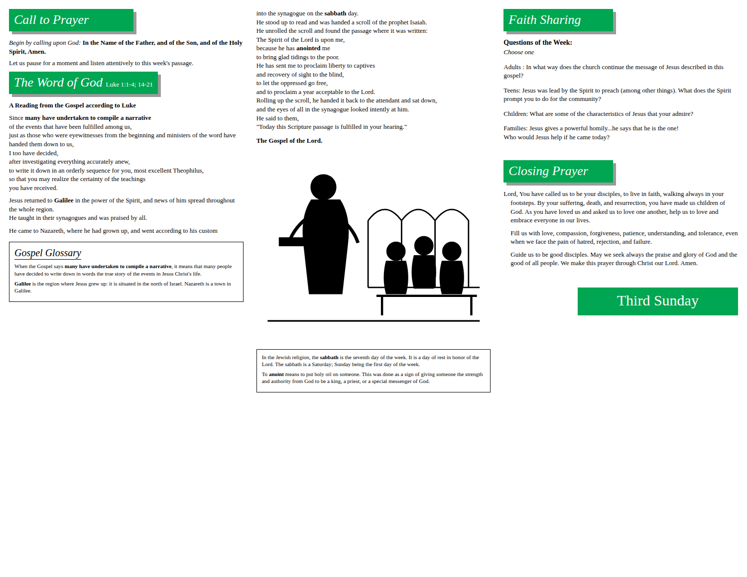Call to Prayer
Begin by calling upon God: In the Name of the Father, and of the Son, and of the Holy Spirit, Amen.
Let us pause for a moment and listen attentively to this week's passage.
The Word of God Luke 1:1-4; 14-21
A Reading from the Gospel according to Luke
Since many have undertaken to compile a narrative
of the events that have been fulfilled among us,
just as those who were eyewitnesses from the beginning and ministers of the word have handed them down to us,
I too have decided,
after investigating everything accurately anew,
to write it down in an orderly sequence for you, most excellent Theophilus,
so that you may realize the certainty of the teachings
you have received.
Jesus returned to Galilee in the power of the Spirit, and news of him spread throughout the whole region.
He taught in their synagogues and was praised by all.
He came to Nazareth, where he had grown up, and went according to his custom
Gospel Glossary
When the Gospel says many have undertaken to compile a narrative, it means that many people have decided to write down in words the true story of the events in Jesus Christ's life.
Galilee is the region where Jesus grew up: it is situated in the north of Israel. Nazareth is a town in Galilee.
into the synagogue on the sabbath day.
He stood up to read and was handed a scroll of the prophet Isaiah.
He unrolled the scroll and found the passage where it was written:
The Spirit of the Lord is upon me,
because he has anointed me
to bring glad tidings to the poor.
He has sent me to proclaim liberty to captives
and recovery of sight to the blind,
to let the oppressed go free,
and to proclaim a year acceptable to the Lord.
Rolling up the scroll, he handed it back to the attendant and sat down,
and the eyes of all in the synagogue looked intently at him.
He said to them,
"Today this Scripture passage is fulfilled in your hearing."
The Gospel of the Lord.
In the Jewish religion, the sabbath is the seventh day of the week. It is a day of rest in honor of the Lord. The sabbath is a Saturday; Sunday being the first day of the week.
To anoint means to put holy oil on someone. This was done as a sign of giving someone the strength and authority from God to be a king, a priest, or a special messenger of God.
Faith Sharing
Questions of the Week:
Choose one
Adults : In what way does the church continue the message of Jesus described in this gospel?
Teens: Jesus was lead by the Spirit to preach (among other things). What does the Spirit prompt you to do for the community?
Children: What are some of the characteristics of Jesus that your admire?
Families: Jesus gives a powerful homily...he says that he is the one!
Who would Jesus help if he came today?
Closing Prayer
Lord, You have called us to be your disciples, to live in faith, walking always in your footsteps. By your suffering, death, and resurrection, you have made us children of God. As you have loved us and asked us to love one another, help us to love and embrace everyone in our lives.
Fill us with love, compassion, forgiveness, patience, understanding, and tolerance, even when we face the pain of hatred, rejection, and failure.
Guide us to be good disciples. May we seek always the praise and glory of God and the good of all people. We make this prayer through Christ our Lord. Amen.
Third Sunday